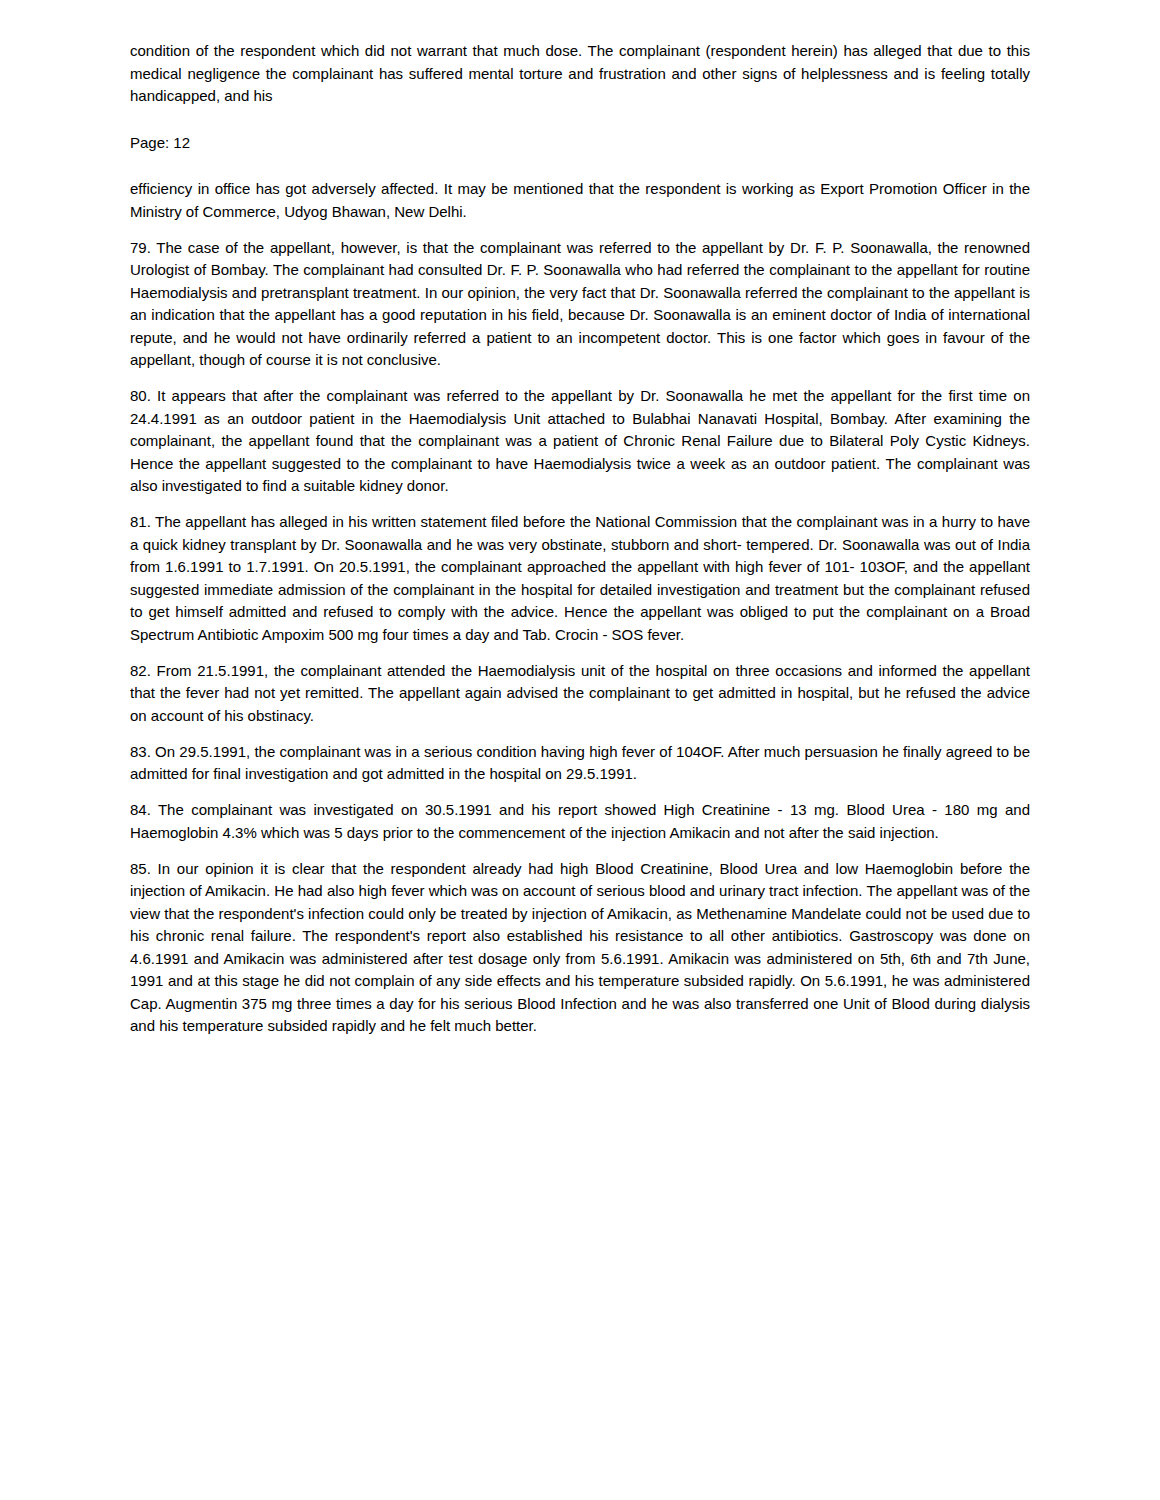condition of the respondent which did not warrant that much dose. The complainant (respondent herein) has alleged that due to this medical negligence the complainant has suffered mental torture and frustration and other signs of helplessness and is feeling totally handicapped, and his
Page: 12
efficiency in office has got adversely affected. It may be mentioned that the respondent is working as Export Promotion Officer in the Ministry of Commerce, Udyog Bhawan, New Delhi.
79. The case of the appellant, however, is that the complainant was referred to the appellant by Dr. F. P. Soonawalla, the renowned Urologist of Bombay. The complainant had consulted Dr. F. P. Soonawalla who had referred the complainant to the appellant for routine Haemodialysis and pretransplant treatment. In our opinion, the very fact that Dr. Soonawalla referred the complainant to the appellant is an indication that the appellant has a good reputation in his field, because Dr. Soonawalla is an eminent doctor of India of international repute, and he would not have ordinarily referred a patient to an incompetent doctor. This is one factor which goes in favour of the appellant, though of course it is not conclusive.
80. It appears that after the complainant was referred to the appellant by Dr. Soonawalla he met the appellant for the first time on 24.4.1991 as an outdoor patient in the Haemodialysis Unit attached to Bulabhai Nanavati Hospital, Bombay. After examining the complainant, the appellant found that the complainant was a patient of Chronic Renal Failure due to Bilateral Poly Cystic Kidneys. Hence the appellant suggested to the complainant to have Haemodialysis twice a week as an outdoor patient. The complainant was also investigated to find a suitable kidney donor.
81. The appellant has alleged in his written statement filed before the National Commission that the complainant was in a hurry to have a quick kidney transplant by Dr. Soonawalla and he was very obstinate, stubborn and short- tempered. Dr. Soonawalla was out of India from 1.6.1991 to 1.7.1991. On 20.5.1991, the complainant approached the appellant with high fever of 101- 103OF, and the appellant suggested immediate admission of the complainant in the hospital for detailed investigation and treatment but the complainant refused to get himself admitted and refused to comply with the advice. Hence the appellant was obliged to put the complainant on a Broad Spectrum Antibiotic Ampoxim 500 mg four times a day and Tab. Crocin - SOS fever.
82. From 21.5.1991, the complainant attended the Haemodialysis unit of the hospital on three occasions and informed the appellant that the fever had not yet remitted. The appellant again advised the complainant to get admitted in hospital, but he refused the advice on account of his obstinacy.
83. On 29.5.1991, the complainant was in a serious condition having high fever of 104OF. After much persuasion he finally agreed to be admitted for final investigation and got admitted in the hospital on 29.5.1991.
84. The complainant was investigated on 30.5.1991 and his report showed High Creatinine - 13 mg. Blood Urea - 180 mg and Haemoglobin 4.3% which was 5 days prior to the commencement of the injection Amikacin and not after the said injection.
85. In our opinion it is clear that the respondent already had high Blood Creatinine, Blood Urea and low Haemoglobin before the injection of Amikacin. He had also high fever which was on account of serious blood and urinary tract infection. The appellant was of the view that the respondent's infection could only be treated by injection of Amikacin, as Methenamine Mandelate could not be used due to his chronic renal failure. The respondent's report also established his resistance to all other antibiotics. Gastroscopy was done on 4.6.1991 and Amikacin was administered after test dosage only from 5.6.1991. Amikacin was administered on 5th, 6th and 7th June, 1991 and at this stage he did not complain of any side effects and his temperature subsided rapidly. On 5.6.1991, he was administered Cap. Augmentin 375 mg three times a day for his serious Blood Infection and he was also transferred one Unit of Blood during dialysis and his temperature subsided rapidly and he felt much better.